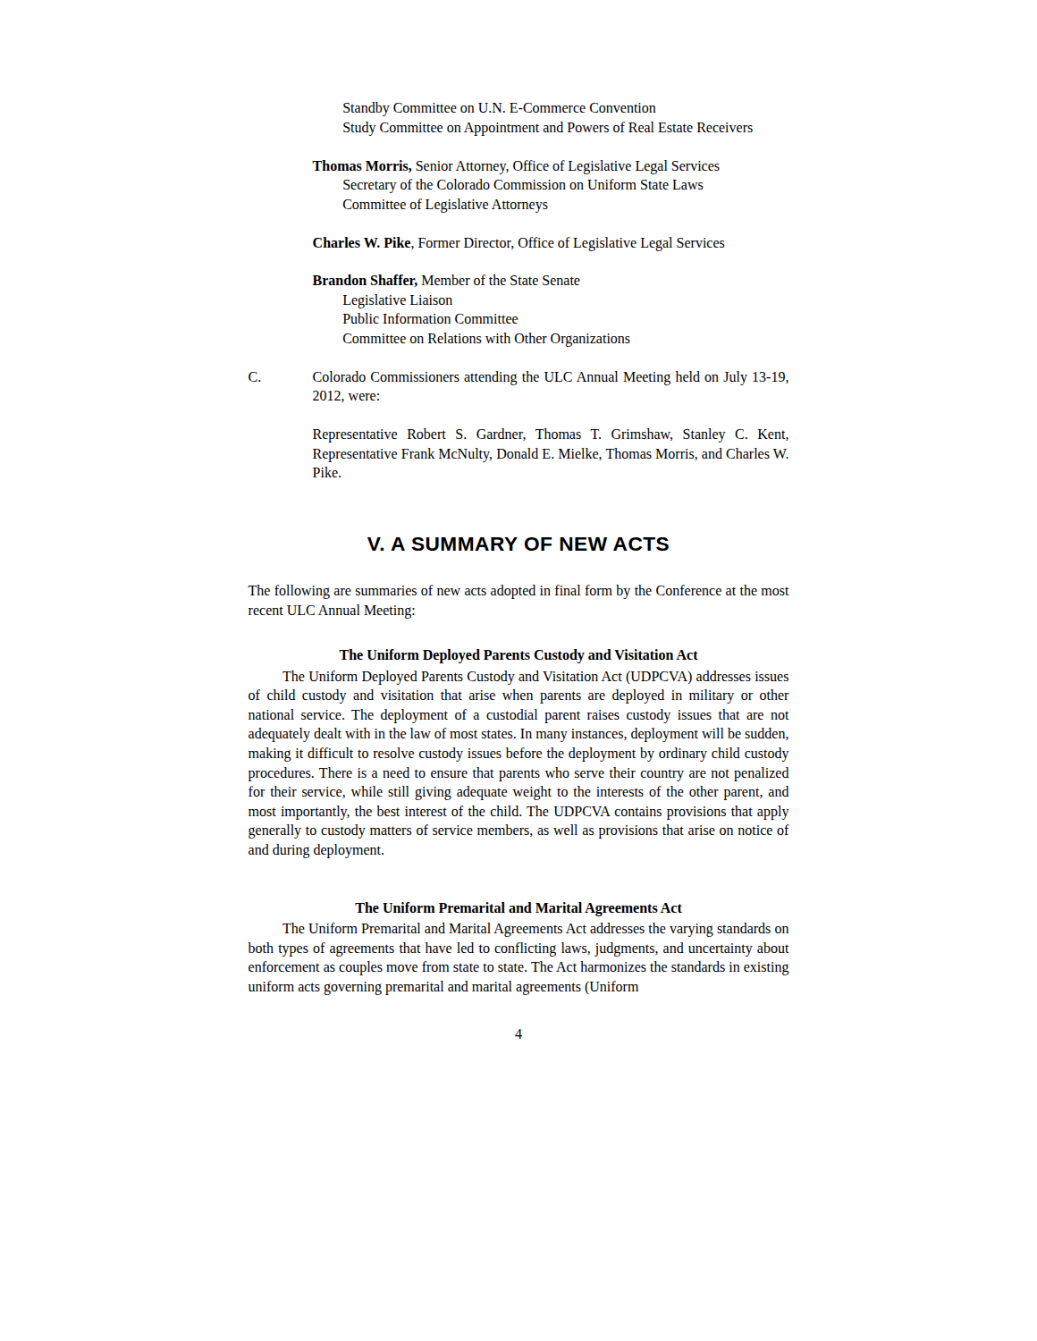Standby Committee on U.N. E-Commerce Convention
Study Committee on Appointment and Powers of Real Estate Receivers
Thomas Morris, Senior Attorney, Office of Legislative Legal Services
Secretary of the Colorado Commission on Uniform State Laws
Committee of Legislative Attorneys
Charles W. Pike, Former Director, Office of Legislative Legal Services
Brandon Shaffer, Member of the State Senate
Legislative Liaison
Public Information Committee
Committee on Relations with Other Organizations
C.
Colorado Commissioners attending the ULC Annual Meeting held on July 13-19, 2012, were:
Representative Robert S. Gardner, Thomas T. Grimshaw, Stanley C. Kent, Representative Frank McNulty, Donald E. Mielke, Thomas Morris, and Charles W. Pike.
V. A SUMMARY OF NEW ACTS
The following are summaries of new acts adopted in final form by the Conference at the most recent ULC Annual Meeting:
The Uniform Deployed Parents Custody and Visitation Act
The Uniform Deployed Parents Custody and Visitation Act (UDPCVA) addresses issues of child custody and visitation that arise when parents are deployed in military or other national service. The deployment of a custodial parent raises custody issues that are not adequately dealt with in the law of most states. In many instances, deployment will be sudden, making it difficult to resolve custody issues before the deployment by ordinary child custody procedures. There is a need to ensure that parents who serve their country are not penalized for their service, while still giving adequate weight to the interests of the other parent, and most importantly, the best interest of the child. The UDPCVA contains provisions that apply generally to custody matters of service members, as well as provisions that arise on notice of and during deployment.
The Uniform Premarital and Marital Agreements Act
The Uniform Premarital and Marital Agreements Act addresses the varying standards on both types of agreements that have led to conflicting laws, judgments, and uncertainty about enforcement as couples move from state to state. The Act harmonizes the standards in existing uniform acts governing premarital and marital agreements (Uniform
4